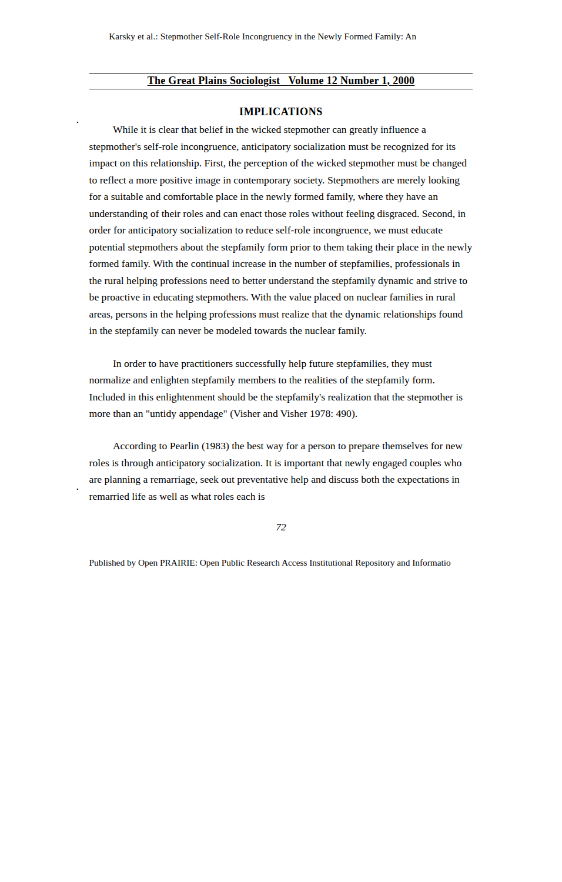.
.
Karsky et al.: Stepmother Self-Role Incongruency in the Newly Formed Family: An
The Great Plains Sociologist Volume 12 Number 1, 2000
IMPLICATIONS
While it is clear that belief in the wicked stepmother can greatly influence a stepmother's self-role incongruence, anticipatory socialization must be recognized for its impact on this relationship. First, the perception of the wicked stepmother must be changed to reflect a more positive image in contemporary society. Stepmothers are merely looking for a suitable and comfortable place in the newly formed family, where they have an understanding of their roles and can enact those roles without feeling disgraced. Second, in order for anticipatory socialization to reduce self-role incongruence, we must educate potential stepmothers about the stepfamily form prior to them taking their place in the newly formed family. With the continual increase in the number of stepfamilies, professionals in the rural helping professions need to better understand the stepfamily dynamic and strive to be proactive in educating stepmothers. With the value placed on nuclear families in rural areas, persons in the helping professions must realize that the dynamic relationships found in the stepfamily can never be modeled towards the nuclear family.
In order to have practitioners successfully help future stepfamilies, they must normalize and enlighten stepfamily members to the realities of the stepfamily form. Included in this enlightenment should be the stepfamily's realization that the stepmother is more than an "untidy appendage" (Visher and Visher 1978: 490).
According to Pearlin (1983) the best way for a person to prepare themselves for new roles is through anticipatory socialization. It is important that newly engaged couples who are planning a remarriage, seek out preventative help and discuss both the expectations in remarried life as well as what roles each is
72
Published by Open PRAIRIE: Open Public Research Access Institutional Repository and Informatio